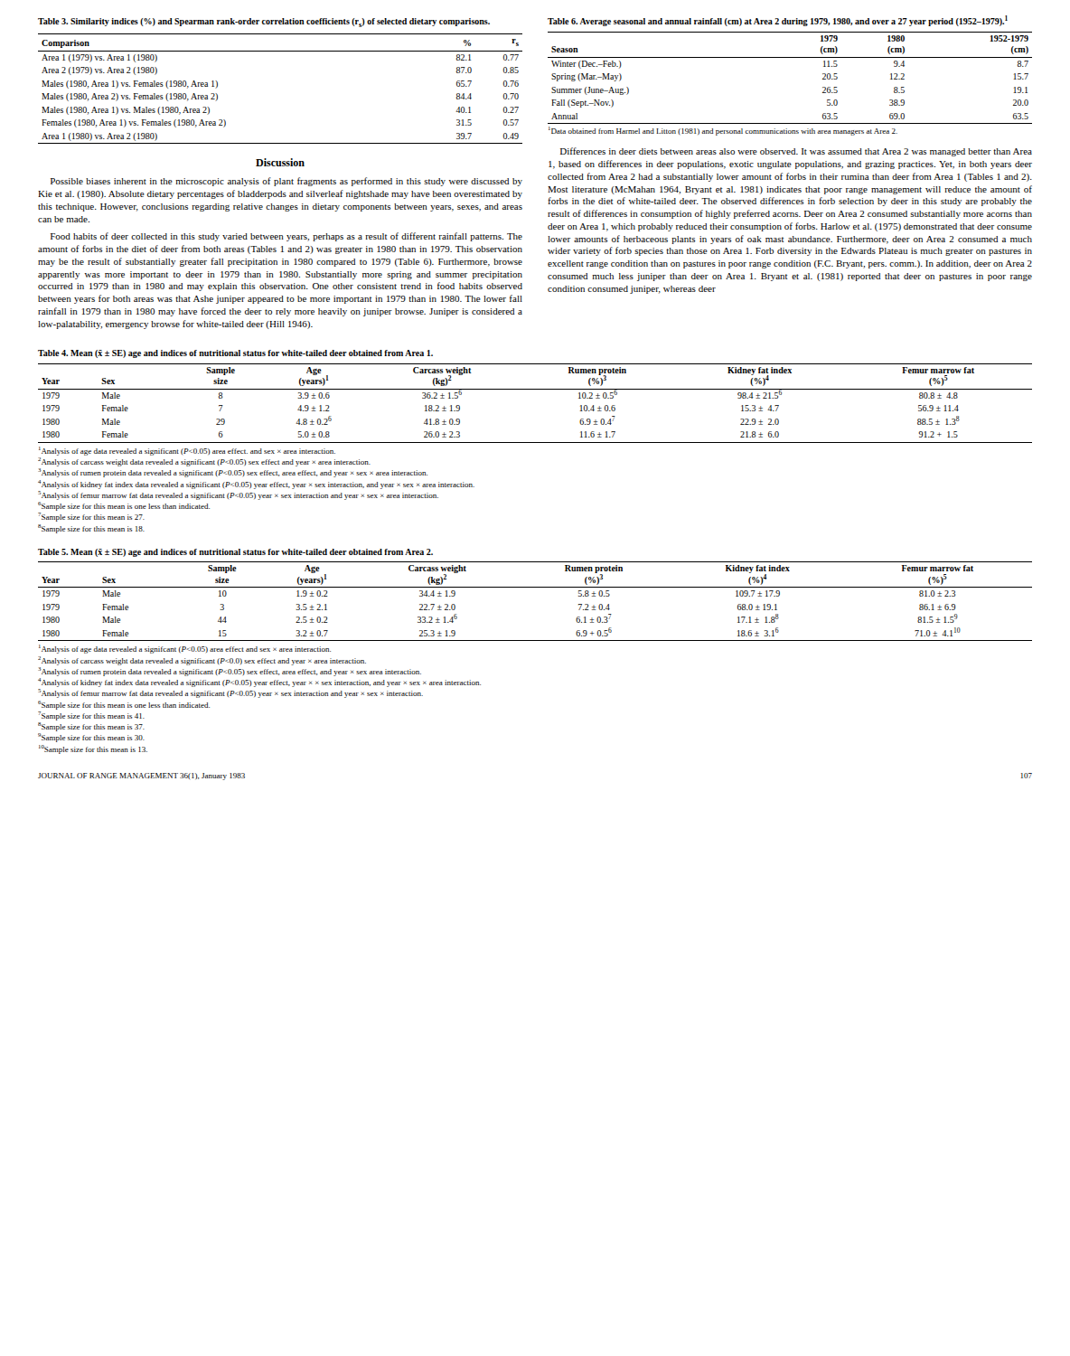Table 3. Similarity indices (%) and Spearman rank-order correlation coefficients (r s ) of selected dietary comparisons.
| Comparison | % | r s |
| --- | --- | --- |
| Area 1 (1979) vs. Area 1 (1980) | 82.1 | 0.77 |
| Area 2 (1979) vs. Area 2 (1980) | 87.0 | 0.85 |
| Males (1980, Area 1) vs. Females (1980, Area 1) | 65.7 | 0.76 |
| Males (1980, Area 2) vs. Females (1980, Area 2) | 84.4 | 0.70 |
| Males (1980, Area 1) vs. Males (1980, Area 2) | 40.1 | 0.27 |
| Females (1980, Area 1) vs. Females (1980, Area 2) | 31.5 | 0.57 |
| Area 1 (1980) vs. Area 2 (1980) | 39.7 | 0.49 |
Discussion
Possible biases inherent in the microscopic analysis of plant fragments as performed in this study were discussed by Kie et al. (1980). Absolute dietary percentages of bladderpods and silverleaf nightshade may have been overestimated by this technique. However, conclusions regarding relative changes in dietary components between years, sexes, and areas can be made.
Food habits of deer collected in this study varied between years, perhaps as a result of different rainfall patterns. The amount of forbs in the diet of deer from both areas (Tables 1 and 2) was greater in 1980 than in 1979. This observation may be the result of substantially greater fall precipitation in 1980 compared to 1979 (Table 6). Furthermore, browse apparently was more important to deer in 1979 than in 1980. Substantially more spring and summer precipitation occurred in 1979 than in 1980 and may explain this observation. One other consistent trend in food habits observed between years for both areas was that Ashe juniper appeared to be more important in 1979 than in 1980. The lower fall rainfall in 1979 than in 1980 may have forced the deer to rely more heavily on juniper browse. Juniper is considered a low-palatability, emergency browse for white-tailed deer (Hill 1946).
Table 6. Average seasonal and annual rainfall (cm) at Area 2 during 1979, 1980, and over a 27 year period (1952–1979). 1
| Season | 1979 (cm) | 1980 (cm) | 1952-1979 (cm) |
| --- | --- | --- | --- |
| Winter (Dec.–Feb.) | 11.5 | 9.4 | 8.7 |
| Spring (Mar.–May) | 20.5 | 12.2 | 15.7 |
| Summer (June–Aug.) | 26.5 | 8.5 | 19.1 |
| Fall (Sept.–Nov.) | 5.0 | 38.9 | 20.0 |
| Annual | 63.5 | 69.0 | 63.5 |
1Data obtained from Harmel and Litton (1981) and personal communications with area managers at Area 2.
Differences in deer diets between areas also were observed. It was assumed that Area 2 was managed better than Area 1, based on differences in deer populations, exotic ungulate populations, and grazing practices. Yet, in both years deer collected from Area 2 had a substantially lower amount of forbs in their rumina than deer from Area 1 (Tables 1 and 2). Most literature (McMahan 1964, Bryant et al. 1981) indicates that poor range management will reduce the amount of forbs in the diet of white-tailed deer. The observed differences in forb selection by deer in this study are probably the result of differences in consumption of highly preferred acorns. Deer on Area 2 consumed substantially more acorns than deer on Area 1, which probably reduced their consumption of forbs. Harlow et al. (1975) demonstrated that deer consume lower amounts of herbaceous plants in years of oak mast abundance. Furthermore, deer on Area 2 consumed a much wider variety of forb species than those on Area 1. Forb diversity in the Edwards Plateau is much greater on pastures in excellent range condition than on pastures in poor range condition (F.C. Bryant, pers. comm.). In addition, deer on Area 2 consumed much less juniper than deer on Area 1. Bryant et al. (1981) reported that deer on pastures in poor range condition consumed juniper, whereas deer
Table 4. Mean (x̄ ± SE) age and indices of nutritional status for white-tailed deer obtained from Area 1.
| Year | Sex | Sample size | Age (years) 1 | Carcass weight (kg) 2 | Rumen protein (%) 3 | Kidney fat index (%) 4 | Femur marrow fat (%) 5 |
| --- | --- | --- | --- | --- | --- | --- | --- |
| 1979 | Male | 8 | 3.9 ± 0.6 | 36.2 ± 1.5 6 | 10.2 ± 0.5 6 | 98.4 ± 21.5 6 | 80.8 ± 4.8 |
| 1979 | Female | 7 | 4.9 ± 1.2 | 18.2 ± 1.9 | 10.4 ± 0.6 | 15.3 ± 4.7 | 56.9 ± 11.4 |
| 1980 | Male | 29 | 4.8 ± 0.2 6 | 41.8 ± 0.9 | 6.9 ± 0.4 7 | 22.9 ± 2.0 | 88.5 ± 1.3 8 |
| 1980 | Female | 6 | 5.0 ± 0.8 | 26.0 ± 2.3 | 11.6 ± 1.7 | 21.8 ± 6.0 | 91.2 + 1.5 |
1Analysis of age data revealed a significant (P<0.05) area effect. and sex × area interaction.
2Analysis of carcass weight data revealed a significant (P<0.05) sex effect and year × area interaction.
3Analysis of rumen protein data revealed a significant (P<0.05) sex effect, area effect, and year × sex × area interaction.
4Analysis of kidney fat index data revealed a significant (P<0.05) year effect, year × sex interaction, and year × sex × area interaction.
5Analysis of femur marrow fat data revealed a significant (P<0.05) year × sex interaction and year × sex × area interaction.
6Sample size for this mean is one less than indicated.
7Sample size for this mean is 27.
8Sample size for this mean is 18.
Table 5. Mean (x̄ ± SE) age and indices of nutritional status for white-tailed deer obtained from Area 2.
| Year | Sex | Sample size | Age (years) 1 | Carcass weight (kg) 2 | Rumen protein (%) 3 | Kidney fat index (%) 4 | Femur marrow fat (%) 5 |
| --- | --- | --- | --- | --- | --- | --- | --- |
| 1979 | Male | 10 | 1.9 ± 0.2 | 34.4 ± 1.9 | 5.8 ± 0.5 | 109.7 ± 17.9 | 81.0 ± 2.3 |
| 1979 | Female | 3 | 3.5 ± 2.1 | 22.7 ± 2.0 | 7.2 ± 0.4 | 68.0 ± 19.1 | 86.1 ± 6.9 |
| 1980 | Male | 44 | 2.5 ± 0.2 | 33.2 ± 1.4 6 | 6.1 ± 0.3 7 | 17.1 ± 1.8 8 | 81.5 ± 1.5 9 |
| 1980 | Female | 15 | 3.2 ± 0.7 | 25.3 ± 1.9 | 6.9 + 0.5 6 | 18.6 ± 3.1 6 | 71.0 ± 4.1 10 |
1Analysis of age data revealed a signifcant (P<0.05) area effect and sex × area interaction.
2Analysis of carcass weight data revealed a significant (P<0.0) sex effect and year × area interaction.
3Analysis of rumen protein data revealed a significant (P<0.05) sex effect, area effect, and year × sex area interaction.
4Analysis of kidney fat index data revealed a significant (P<0.05) year effect, year × × sex interaction, and year × sex × area interaction.
5Analysis of femur marrow fat data revealed a significant (P<0.05) year × sex interaction and year × sex × interaction.
6Sample size for this mean is one less than indicated.
7Sample size for this mean is 41.
8Sample size for this mean is 37.
9Sample size for this mean is 30.
10Sample size for this mean is 13.
JOURNAL OF RANGE MANAGEMENT 36(1), January 1983
107